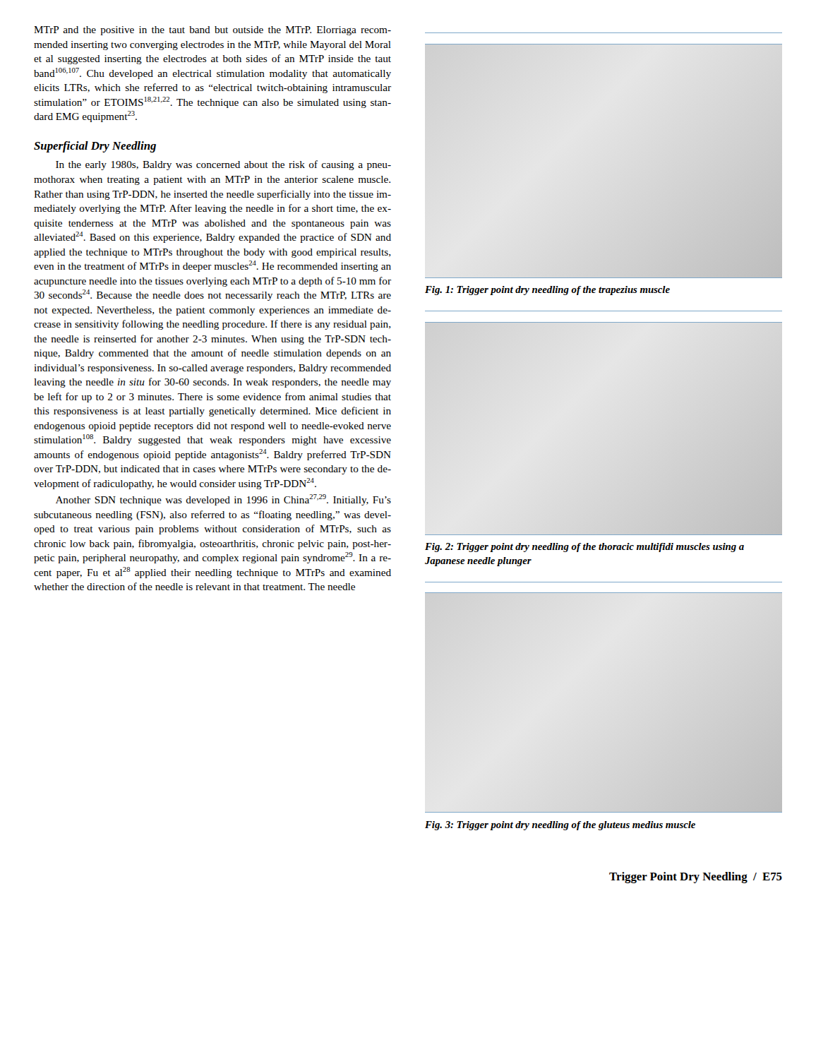MTrP and the positive in the taut band but outside the MTrP. Elorriaga recommended inserting two converging electrodes in the MTrP, while Mayoral del Moral et al suggested inserting the electrodes at both sides of an MTrP inside the taut band106,107. Chu developed an electrical stimulation modality that automatically elicits LTRs, which she referred to as “electrical twitch-obtaining intramuscular stimulation” or ETOIMS18,21,22. The technique can also be simulated using standard EMG equipment23.
Superficial Dry Needling
In the early 1980s, Baldry was concerned about the risk of causing a pneumothorax when treating a patient with an MTrP in the anterior scalene muscle. Rather than using TrP-DDN, he inserted the needle superficially into the tissue immediately overlying the MTrP. After leaving the needle in for a short time, the exquisite tenderness at the MTrP was abolished and the spontaneous pain was alleviated24. Based on this experience, Baldry expanded the practice of SDN and applied the technique to MTrPs throughout the body with good empirical results, even in the treatment of MTrPs in deeper muscles24. He recommended inserting an acupuncture needle into the tissues overlying each MTrP to a depth of 5-10 mm for 30 seconds24. Because the needle does not necessarily reach the MTrP, LTRs are not expected. Nevertheless, the patient commonly experiences an immediate decrease in sensitivity following the needling procedure. If there is any residual pain, the needle is reinserted for another 2-3 minutes. When using the TrP-SDN technique, Baldry commented that the amount of needle stimulation depends on an individual’s responsiveness. In so-called average responders, Baldry recommended leaving the needle in situ for 30-60 seconds. In weak responders, the needle may be left for up to 2 or 3 minutes. There is some evidence from animal studies that this responsiveness is at least partially genetically determined. Mice deficient in endogenous opioid peptide receptors did not respond well to needle-evoked nerve stimulation108. Baldry suggested that weak responders might have excessive amounts of endogenous opioid peptide antagonists24. Baldry preferred TrP-SDN over TrP-DDN, but indicated that in cases where MTrPs were secondary to the development of radiculopathy, he would consider using TrP-DDN24.
Another SDN technique was developed in 1996 in China27,29. Initially, Fu’s subcutaneous needling (FSN), also referred to as “floating needling,” was developed to treat various pain problems without consideration of MTrPs, such as chronic low back pain, fibromyalgia, osteoarthritis, chronic pelvic pain, post-herpetic pain, peripheral neuropathy, and complex regional pain syndrome29. In a recent paper, Fu et al28 applied their needling technique to MTrPs and examined whether the direction of the needle is relevant in that treatment. The needle
Fig. 1: Trigger point dry needling of the trapezius muscle
Fig. 2: Trigger point dry needling of the thoracic multifidi muscles using a Japanese needle plunger
Fig. 3: Trigger point dry needling of the gluteus medius muscle
Trigger Point Dry Needling / E75